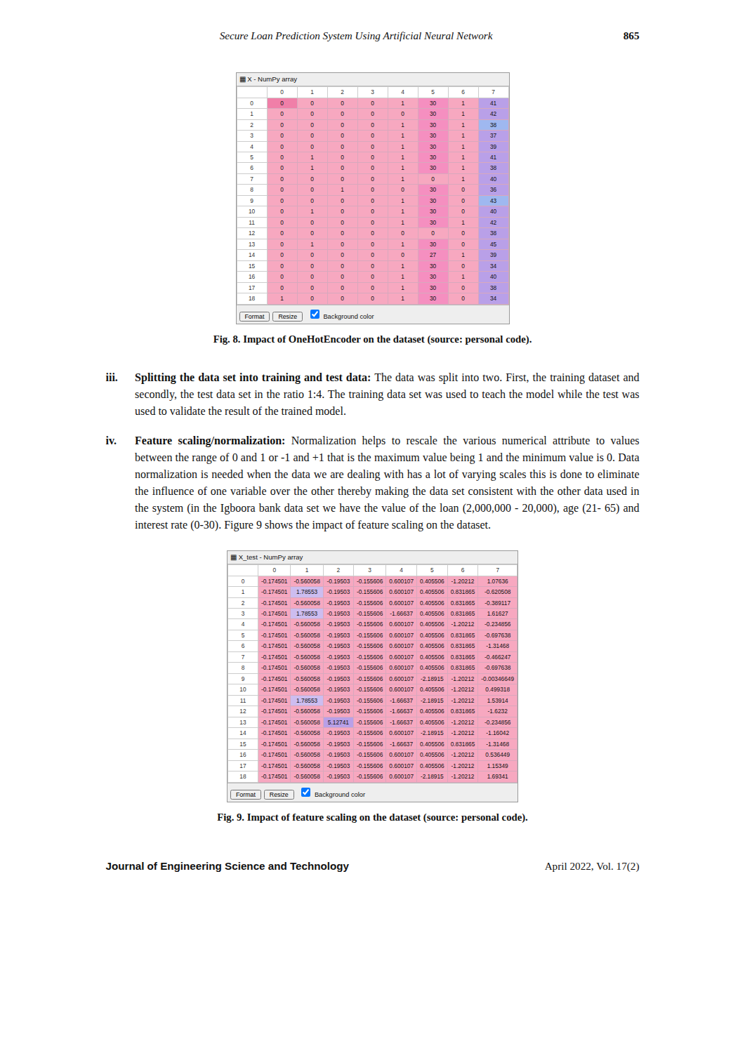Secure Loan Prediction System Using Artificial Neural Network 865
▦ X - NumPy array
| | 0 | 1 | 2 | 3 | 4 | 5 | 6 | 7 |
| --- | --- | --- | --- | --- | --- | --- | --- | --- |
| 0 | 0 | 0 | 0 | 0 | 1 | 30 | 1 | 41 |
| 1 | 0 | 0 | 0 | 0 | 0 | 30 | 1 | 42 |
| 2 | 0 | 0 | 0 | 0 | 1 | 30 | 1 | 38 |
| 3 | 0 | 0 | 0 | 0 | 1 | 30 | 1 | 37 |
| 4 | 0 | 0 | 0 | 0 | 1 | 30 | 1 | 39 |
| 5 | 0 | 1 | 0 | 0 | 1 | 30 | 1 | 41 |
| 6 | 0 | 1 | 0 | 0 | 1 | 30 | 1 | 38 |
| 7 | 0 | 0 | 0 | 0 | 1 | 0 | 1 | 40 |
| 8 | 0 | 0 | 1 | 0 | 0 | 30 | 0 | 36 |
| 9 | 0 | 0 | 0 | 0 | 1 | 30 | 0 | 43 |
| 10 | 0 | 1 | 0 | 0 | 1 | 30 | 0 | 40 |
| 11 | 0 | 0 | 0 | 0 | 1 | 30 | 1 | 42 |
| 12 | 0 | 0 | 0 | 0 | 0 | 0 | 0 | 38 |
| 13 | 0 | 1 | 0 | 0 | 1 | 30 | 0 | 45 |
| 14 | 0 | 0 | 0 | 0 | 0 | 27 | 1 | 39 |
| 15 | 0 | 0 | 0 | 0 | 1 | 30 | 0 | 34 |
| 16 | 0 | 0 | 0 | 0 | 1 | 30 | 1 | 40 |
| 17 | 0 | 0 | 0 | 0 | 1 | 30 | 0 | 38 |
| 18 | 1 | 0 | 0 | 0 | 1 | 30 | 0 | 34 |
FormatResize Background color
Fig. 8. Impact of OneHotEncoder on the dataset (source: personal code).
iii. Splitting the data set into training and test data: The data was split into two. First, the training dataset and secondly, the test data set in the ratio 1:4. The training data set was used to teach the model while the test was used to validate the result of the trained model.
iv. Feature scaling/normalization: Normalization helps to rescale the various numerical attribute to values between the range of 0 and 1 or -1 and +1 that is the maximum value being 1 and the minimum value is 0. Data normalization is needed when the data we are dealing with has a lot of varying scales this is done to eliminate the influence of one variable over the other thereby making the data set consistent with the other data used in the system (in the Igboora bank data set we have the value of the loan (2,000,000 - 20,000), age (21- 65) and interest rate (0-30). Figure 9 shows the impact of feature scaling on the dataset.
▦ X_test - NumPy array
| | 0 | 1 | 2 | 3 | 4 | 5 | 6 | 7 |
| --- | --- | --- | --- | --- | --- | --- | --- | --- |
| 0 | -0.174501 | -0.560058 | -0.19503 | -0.155606 | 0.600107 | 0.405506 | -1.20212 | 1.07636 |
| 1 | -0.174501 | 1.78553 | -0.19503 | -0.155606 | 0.600107 | 0.405506 | 0.831865 | -0.620508 |
| 2 | -0.174501 | -0.560058 | -0.19503 | -0.155606 | 0.600107 | 0.405506 | 0.831865 | -0.389117 |
| 3 | -0.174501 | 1.78553 | -0.19503 | -0.155606 | -1.66637 | 0.405506 | 0.831865 | 1.61627 |
| 4 | -0.174501 | -0.560058 | -0.19503 | -0.155606 | 0.600107 | 0.405506 | -1.20212 | -0.234856 |
| 5 | -0.174501 | -0.560058 | -0.19503 | -0.155606 | 0.600107 | 0.405506 | 0.831865 | -0.697638 |
| 6 | -0.174501 | -0.560058 | -0.19503 | -0.155606 | 0.600107 | 0.405506 | 0.831865 | -1.31468 |
| 7 | -0.174501 | -0.560058 | -0.19503 | -0.155606 | 0.600107 | 0.405506 | 0.831865 | -0.466247 |
| 8 | -0.174501 | -0.560058 | -0.19503 | -0.155606 | 0.600107 | 0.405506 | 0.831865 | -0.697638 |
| 9 | -0.174501 | -0.560058 | -0.19503 | -0.155606 | 0.600107 | -2.18915 | -1.20212 | -0.00346649 |
| 10 | -0.174501 | -0.560058 | -0.19503 | -0.155606 | 0.600107 | 0.405506 | -1.20212 | 0.499318 |
| 11 | -0.174501 | 1.78553 | -0.19503 | -0.155606 | -1.66637 | -2.18915 | -1.20212 | 1.53914 |
| 12 | -0.174501 | -0.560058 | -0.19503 | -0.155606 | -1.66637 | 0.405506 | 0.831865 | -1.6232 |
| 13 | -0.174501 | -0.560058 | 5.12741 | -0.155606 | -1.66637 | 0.405506 | -1.20212 | -0.234856 |
| 14 | -0.174501 | -0.560058 | -0.19503 | -0.155606 | 0.600107 | -2.18915 | -1.20212 | -1.16042 |
| 15 | -0.174501 | -0.560058 | -0.19503 | -0.155606 | -1.66637 | 0.405506 | 0.831865 | -1.31468 |
| 16 | -0.174501 | -0.560058 | -0.19503 | -0.155606 | 0.600107 | 0.405506 | -1.20212 | 0.536449 |
| 17 | -0.174501 | -0.560058 | -0.19503 | -0.155606 | 0.600107 | 0.405506 | -1.20212 | 1.15349 |
| 18 | -0.174501 | -0.560058 | -0.19503 | -0.155606 | 0.600107 | -2.18915 | -1.20212 | 1.69341 |
FormatResize Background color
Fig. 9. Impact of feature scaling on the dataset (source: personal code).
Journal of Engineering Science and Technology April 2022, Vol. 17(2)